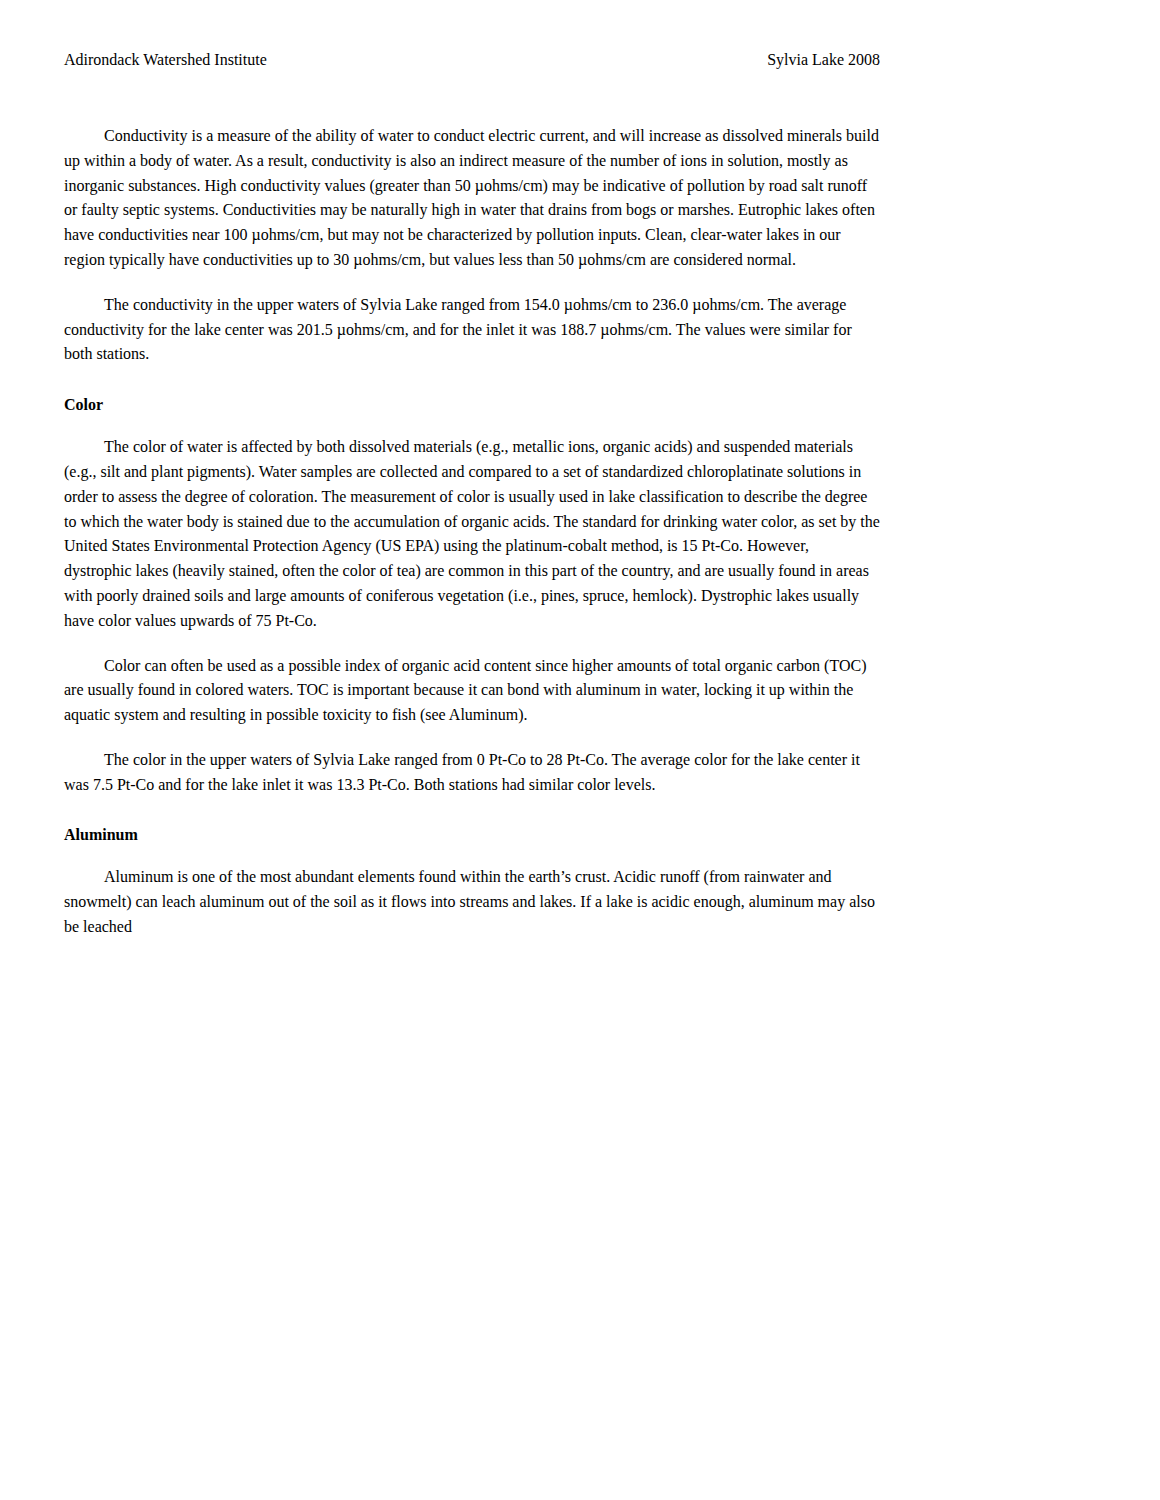Adirondack Watershed Institute Sylvia Lake 2008
Conductivity is a measure of the ability of water to conduct electric current, and will increase as dissolved minerals build up within a body of water. As a result, conductivity is also an indirect measure of the number of ions in solution, mostly as inorganic substances. High conductivity values (greater than 50 µohms/cm) may be indicative of pollution by road salt runoff or faulty septic systems. Conductivities may be naturally high in water that drains from bogs or marshes. Eutrophic lakes often have conductivities near 100 µohms/cm, but may not be characterized by pollution inputs. Clean, clear-water lakes in our region typically have conductivities up to 30 µohms/cm, but values less than 50 µohms/cm are considered normal.
The conductivity in the upper waters of Sylvia Lake ranged from 154.0 µohms/cm to 236.0 µohms/cm. The average conductivity for the lake center was 201.5 µohms/cm, and for the inlet it was 188.7 µohms/cm. The values were similar for both stations.
Color
The color of water is affected by both dissolved materials (e.g., metallic ions, organic acids) and suspended materials (e.g., silt and plant pigments). Water samples are collected and compared to a set of standardized chloroplatinate solutions in order to assess the degree of coloration. The measurement of color is usually used in lake classification to describe the degree to which the water body is stained due to the accumulation of organic acids. The standard for drinking water color, as set by the United States Environmental Protection Agency (US EPA) using the platinum-cobalt method, is 15 Pt-Co. However, dystrophic lakes (heavily stained, often the color of tea) are common in this part of the country, and are usually found in areas with poorly drained soils and large amounts of coniferous vegetation (i.e., pines, spruce, hemlock). Dystrophic lakes usually have color values upwards of 75 Pt-Co.
Color can often be used as a possible index of organic acid content since higher amounts of total organic carbon (TOC) are usually found in colored waters. TOC is important because it can bond with aluminum in water, locking it up within the aquatic system and resulting in possible toxicity to fish (see Aluminum).
The color in the upper waters of Sylvia Lake ranged from 0 Pt-Co to 28 Pt-Co. The average color for the lake center it was 7.5 Pt-Co and for the lake inlet it was 13.3 Pt-Co. Both stations had similar color levels.
Aluminum
Aluminum is one of the most abundant elements found within the earth’s crust. Acidic runoff (from rainwater and snowmelt) can leach aluminum out of the soil as it flows into streams and lakes. If a lake is acidic enough, aluminum may also be leached